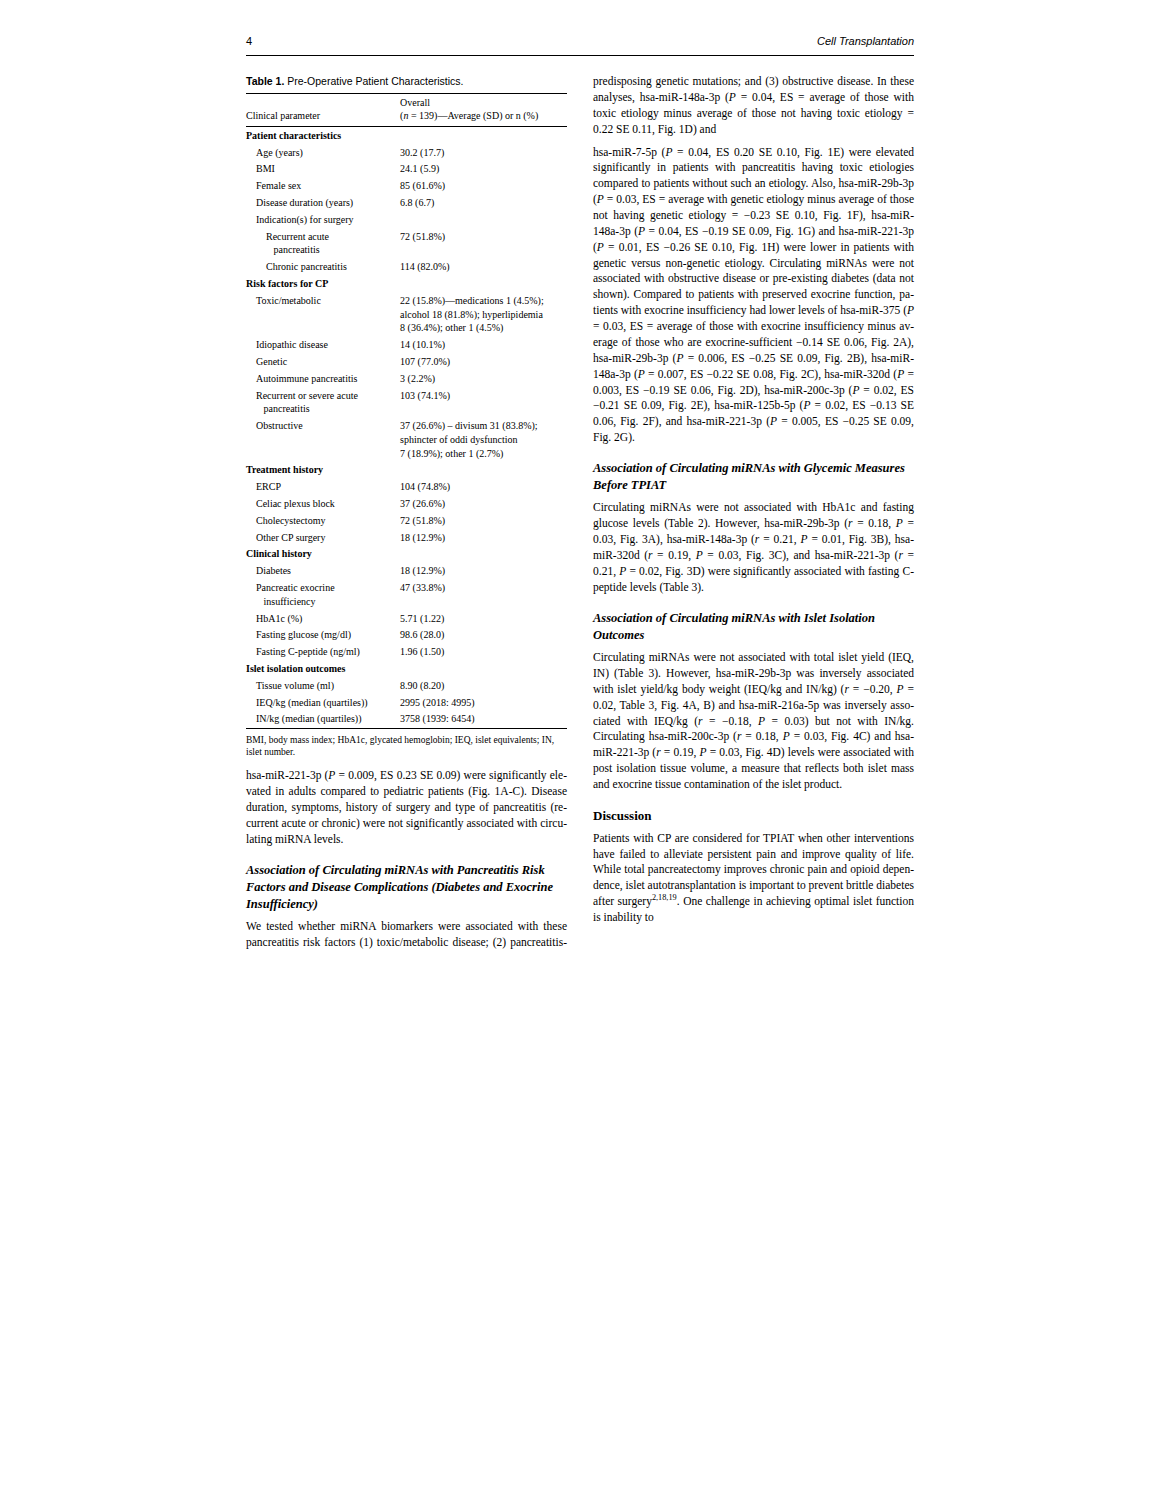4 Cell Transplantation
Table 1. Pre-Operative Patient Characteristics.
| Clinical parameter | Overall ( n = 139)—Average (SD) or n (%) |
| --- | --- |
| Patient characteristics |
| Age (years) | 30.2 (17.7) |
| BMI | 24.1 (5.9) |
| Female sex | 85 (61.6%) |
| Disease duration (years) | 6.8 (6.7) |
| Indication(s) for surgery | |
| Recurrent acute pancreatitis | 72 (51.8%) |
| Chronic pancreatitis | 114 (82.0%) |
| Risk factors for CP |
| Toxic/metabolic | 22 (15.8%)—medications 1 (4.5%); alcohol 18 (81.8%); hyperlipidemia 8 (36.4%); other 1 (4.5%) |
| Idiopathic disease | 14 (10.1%) |
| Genetic | 107 (77.0%) |
| Autoimmune pancreatitis | 3 (2.2%) |
| Recurrent or severe acute pancreatitis | 103 (74.1%) |
| Obstructive | 37 (26.6%) – divisum 31 (83.8%); sphincter of oddi dysfunction 7 (18.9%); other 1 (2.7%) |
| Treatment history |
| ERCP | 104 (74.8%) |
| Celiac plexus block | 37 (26.6%) |
| Cholecystectomy | 72 (51.8%) |
| Other CP surgery | 18 (12.9%) |
| Clinical history |
| Diabetes | 18 (12.9%) |
| Pancreatic exocrine insufficiency | 47 (33.8%) |
| HbA1c (%) | 5.71 (1.22) |
| Fasting glucose (mg/dl) | 98.6 (28.0) |
| Fasting C-peptide (ng/ml) | 1.96 (1.50) |
| Islet isolation outcomes |
| Tissue volume (ml) | 8.90 (8.20) |
| IEQ/kg (median (quartiles)) | 2995 (2018: 4995) |
| IN/kg (median (quartiles)) | 3758 (1939: 6454) |
BMI, body mass index; HbA1c, glycated hemoglobin; IEQ, islet equivalents; IN, islet number.
hsa-miR-221-3p (P = 0.009, ES 0.23 SE 0.09) were significantly elevated in adults compared to pediatric patients (Fig. 1A-C). Disease duration, symptoms, history of surgery and type of pancreatitis (recurrent acute or chronic) were not significantly associated with circulating miRNA levels.
Association of Circulating miRNAs with Pancreatitis Risk Factors and Disease Complications (Diabetes and Exocrine Insufficiency)
We tested whether miRNA biomarkers were associated with these pancreatitis risk factors (1) toxic/metabolic disease; (2) pancreatitis-predisposing genetic mutations; and (3) obstructive disease. In these analyses, hsa-miR-148a-3p (P = 0.04, ES = average of those with toxic etiology minus average of those not having toxic etiology = 0.22 SE 0.11, Fig. 1D) and
hsa-miR-7-5p (P = 0.04, ES 0.20 SE 0.10, Fig. 1E) were elevated significantly in patients with pancreatitis having toxic etiologies compared to patients without such an etiology. Also, hsa-miR-29b-3p (P = 0.03, ES = average with genetic etiology minus average of those not having genetic etiology = −0.23 SE 0.10, Fig. 1F), hsa-miR-148a-3p (P = 0.04, ES −0.19 SE 0.09, Fig. 1G) and hsa-miR-221-3p (P = 0.01, ES −0.26 SE 0.10, Fig. 1H) were lower in patients with genetic versus non-genetic etiology. Circulating miRNAs were not associated with obstructive disease or pre-existing diabetes (data not shown). Compared to patients with preserved exocrine function, patients with exocrine insufficiency had lower levels of hsa-miR-375 (P = 0.03, ES = average of those with exocrine insufficiency minus average of those who are exocrine-sufficient −0.14 SE 0.06, Fig. 2A), hsa-miR-29b-3p (P = 0.006, ES −0.25 SE 0.09, Fig. 2B), hsa-miR-148a-3p (P = 0.007, ES −0.22 SE 0.08, Fig. 2C), hsa-miR-320d (P = 0.003, ES −0.19 SE 0.06, Fig. 2D), hsa-miR-200c-3p (P = 0.02, ES −0.21 SE 0.09, Fig. 2E), hsa-miR-125b-5p (P = 0.02, ES −0.13 SE 0.06, Fig. 2F), and hsa-miR-221-3p (P = 0.005, ES −0.25 SE 0.09, Fig. 2G).
Association of Circulating miRNAs with Glycemic Measures Before TPIAT
Circulating miRNAs were not associated with HbA1c and fasting glucose levels (Table 2). However, hsa-miR-29b-3p (r = 0.18, P = 0.03, Fig. 3A), hsa-miR-148a-3p (r = 0.21, P = 0.01, Fig. 3B), hsa-miR-320d (r = 0.19, P = 0.03, Fig. 3C), and hsa-miR-221-3p (r = 0.21, P = 0.02, Fig. 3D) were significantly associated with fasting C-peptide levels (Table 3).
Association of Circulating miRNAs with Islet Isolation Outcomes
Circulating miRNAs were not associated with total islet yield (IEQ, IN) (Table 3). However, hsa-miR-29b-3p was inversely associated with islet yield/kg body weight (IEQ/kg and IN/kg) (r = −0.20, P = 0.02, Table 3, Fig. 4A, B) and hsa-miR-216a-5p was inversely associated with IEQ/kg (r = −0.18, P = 0.03) but not with IN/kg. Circulating hsa-miR-200c-3p (r = 0.18, P = 0.03, Fig. 4C) and hsa-miR-221-3p (r = 0.19, P = 0.03, Fig. 4D) levels were associated with post isolation tissue volume, a measure that reflects both islet mass and exocrine tissue contamination of the islet product.
Discussion
Patients with CP are considered for TPIAT when other interventions have failed to alleviate persistent pain and improve quality of life. While total pancreatectomy improves chronic pain and opioid dependence, islet autotransplantation is important to prevent brittle diabetes after surgery2,18,19. One challenge in achieving optimal islet function is inability to